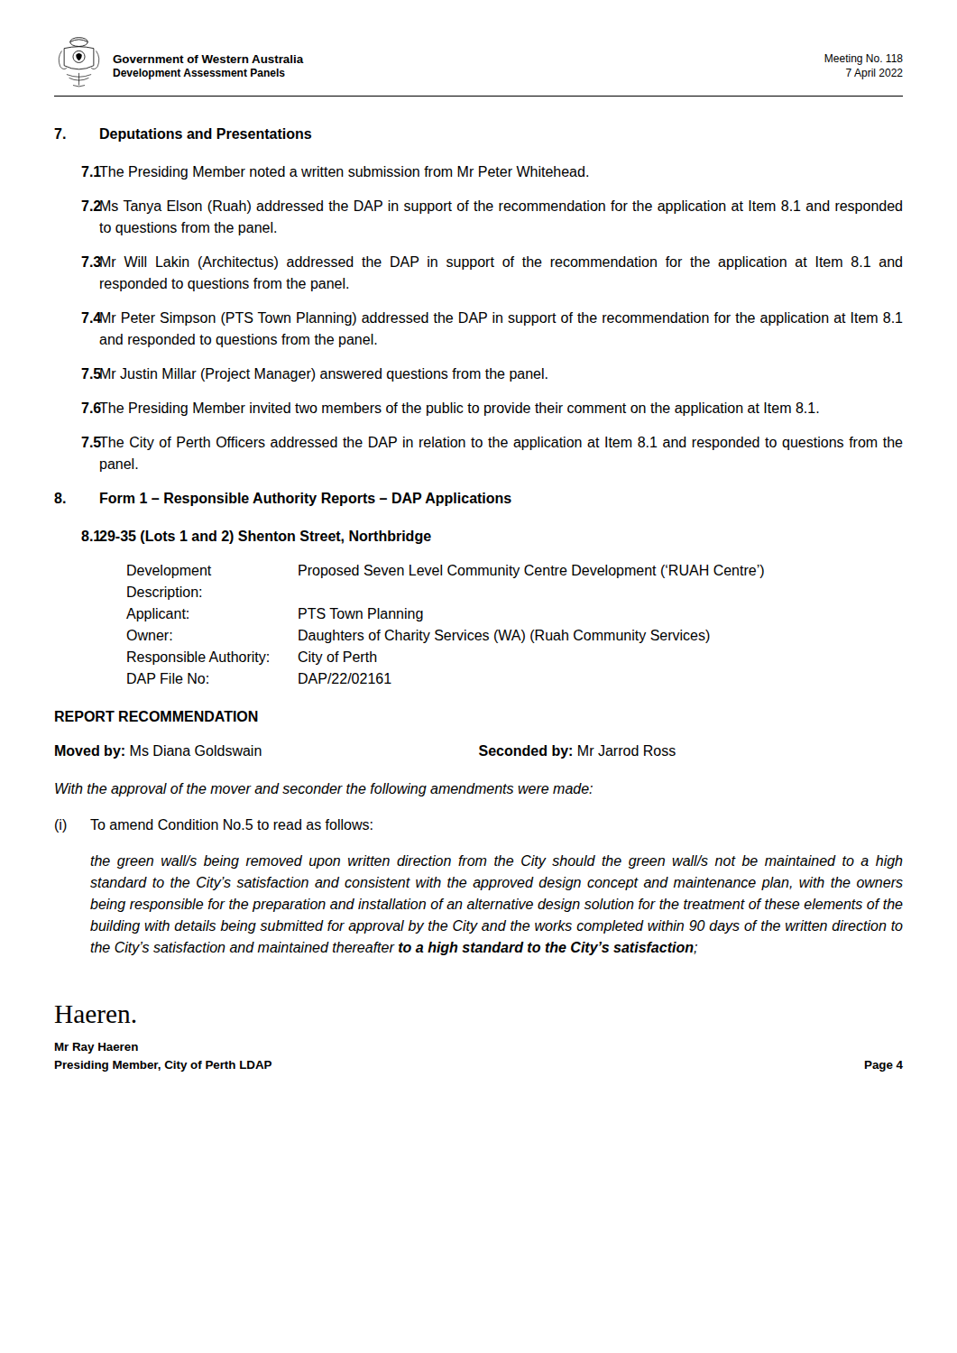Government of Western Australia
Development Assessment Panels
Meeting No. 118
7 April 2022
7. Deputations and Presentations
7.1
The Presiding Member noted a written submission from Mr Peter Whitehead.
7.2
Ms Tanya Elson (Ruah) addressed the DAP in support of the recommendation for the application at Item 8.1 and responded to questions from the panel.
7.3
Mr Will Lakin (Architectus) addressed the DAP in support of the recommendation for the application at Item 8.1 and responded to questions from the panel.
7.4
Mr Peter Simpson (PTS Town Planning) addressed the DAP in support of the recommendation for the application at Item 8.1 and responded to questions from the panel.
7.5
Mr Justin Millar (Project Manager) answered questions from the panel.
7.6
The Presiding Member invited two members of the public to provide their comment on the application at Item 8.1.
7.5
The City of Perth Officers addressed the DAP in relation to the application at Item 8.1 and responded to questions from the panel.
8. Form 1 – Responsible Authority Reports – DAP Applications
8.129-35 (Lots 1 and 2) Shenton Street, Northbridge
| Development Description: | Proposed Seven Level Community Centre Development (‘RUAH Centre’) |
| Applicant: | PTS Town Planning |
| Owner: | Daughters of Charity Services (WA) (Ruah Community Services) |
| Responsible Authority: | City of Perth |
| DAP File No: | DAP/22/02161 |
REPORT RECOMMENDATION
Moved by: Ms Diana Goldswain
Seconded by: Mr Jarrod Ross
With the approval of the mover and seconder the following amendments were made:
(i)
To amend Condition No.5 to read as follows:
the green wall/s being removed upon written direction from the City should the green wall/s not be maintained to a high standard to the City’s satisfaction and consistent with the approved design concept and maintenance plan, with the owners being responsible for the preparation and installation of an alternative design solution for the treatment of these elements of the building with details being submitted for approval by the City and the works completed within 90 days of the written direction to the City’s satisfaction and maintained thereafter to a high standard to the City’s satisfaction;
Haeren.
Mr Ray Haeren
Presiding Member, City of Perth LDAP
Page 4